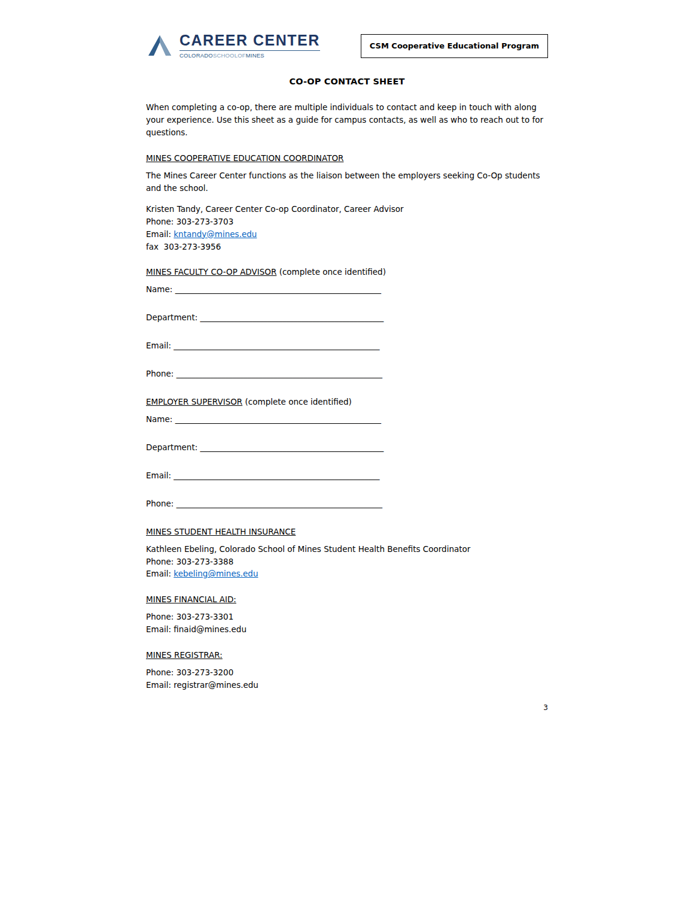CAREER CENTER
COLORADOSCHOOLOFMINES
CSM Cooperative Educational Program
CO-OP CONTACT SHEET
When completing a co-op, there are multiple individuals to contact and keep in touch with along your experience. Use this sheet as a guide for campus contacts, as well as who to reach out to for questions.
MINES COOPERATIVE EDUCATION COORDINATOR
The Mines Career Center functions as the liaison between the employers seeking Co-Op students and the school.
Kristen Tandy, Career Center Co-op Coordinator, Career Advisor
Phone: 303-273-3703
Email: kntandy@mines.edu
fax 303-273-3956
MINES FACULTY CO-OP ADVISOR
(complete once identified)
Name: _______________________________________________________
Department: _________________________________________________
Email: _______________________________________________________
Phone: _______________________________________________________
EMPLOYER SUPERVISOR
(complete once identified)
Name: _______________________________________________________
Department: _________________________________________________
Email: _______________________________________________________
Phone: _______________________________________________________
MINES STUDENT HEALTH INSURANCE
Kathleen Ebeling, Colorado School of Mines Student Health Benefits Coordinator
Phone: 303-273-3388
Email: kebeling@mines.edu
MINES FINANCIAL AID:
Phone: 303-273-3301
Email: finaid@mines.edu
MINES REGISTRAR:
Phone: 303-273-3200
Email: registrar@mines.edu
3